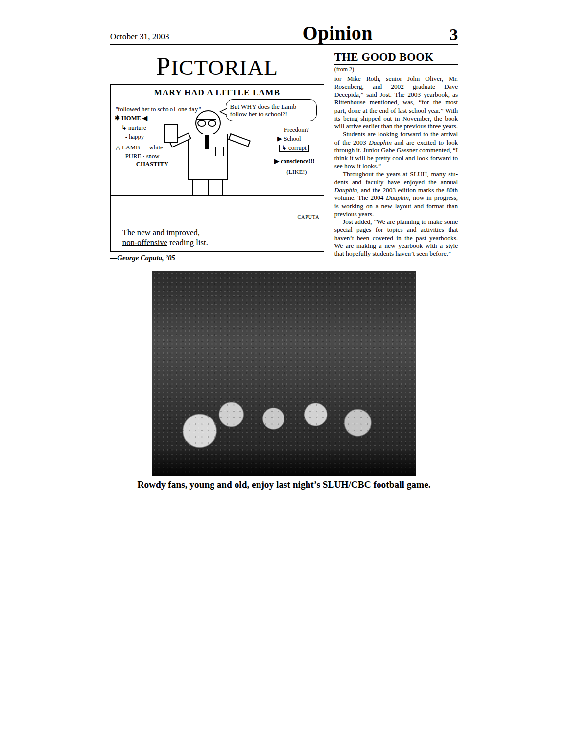October 31, 2003
Opinion
3
PICTORIAL
MARY HAD A LITTLE LAMB
But WHY does the Lamb follow her to school?!
"followed her to school one day"
✱ HOME ◀
↳ nurture
- happy
△ LAMB — white —
PURE · snow —
CHASTITY
Freedom?
▶ School
↳ corrupt
▶ conscience!!!
(LIKE!)
CAPUTA
The new and improved,
non-offensive reading list.
—George Caputa, ’05
THE GOOD BOOK
(from 2)
ior Mike Roth, senior John Oliver, Mr. Rosenberg, and 2002 graduate Dave Decepida,” said Jost. The 2003 yearbook, as Rittenhouse mentioned, was, “for the most part, done at the end of last school year.” With its being shipped out in November, the book will arrive earlier than the previous three years.
Students are looking forward to the arrival of the 2003 Dauphin and are excited to look through it. Junior Gabe Gassner commented, “I think it will be pretty cool and look forward to see how it looks.”
Throughout the years at SLUH, many students and faculty have enjoyed the annual Dauphin, and the 2003 edition marks the 80th volume. The 2004 Dauphin, now in progress, is working on a new layout and format than previous years.
Jost added, “We are planning to make some special pages for topics and activities that haven’t been covered in the past yearbooks. We are making a new yearbook with a style that hopefully students haven’t seen before.”
Rowdy fans, young and old, enjoy last night’s SLUH/CBC football game.